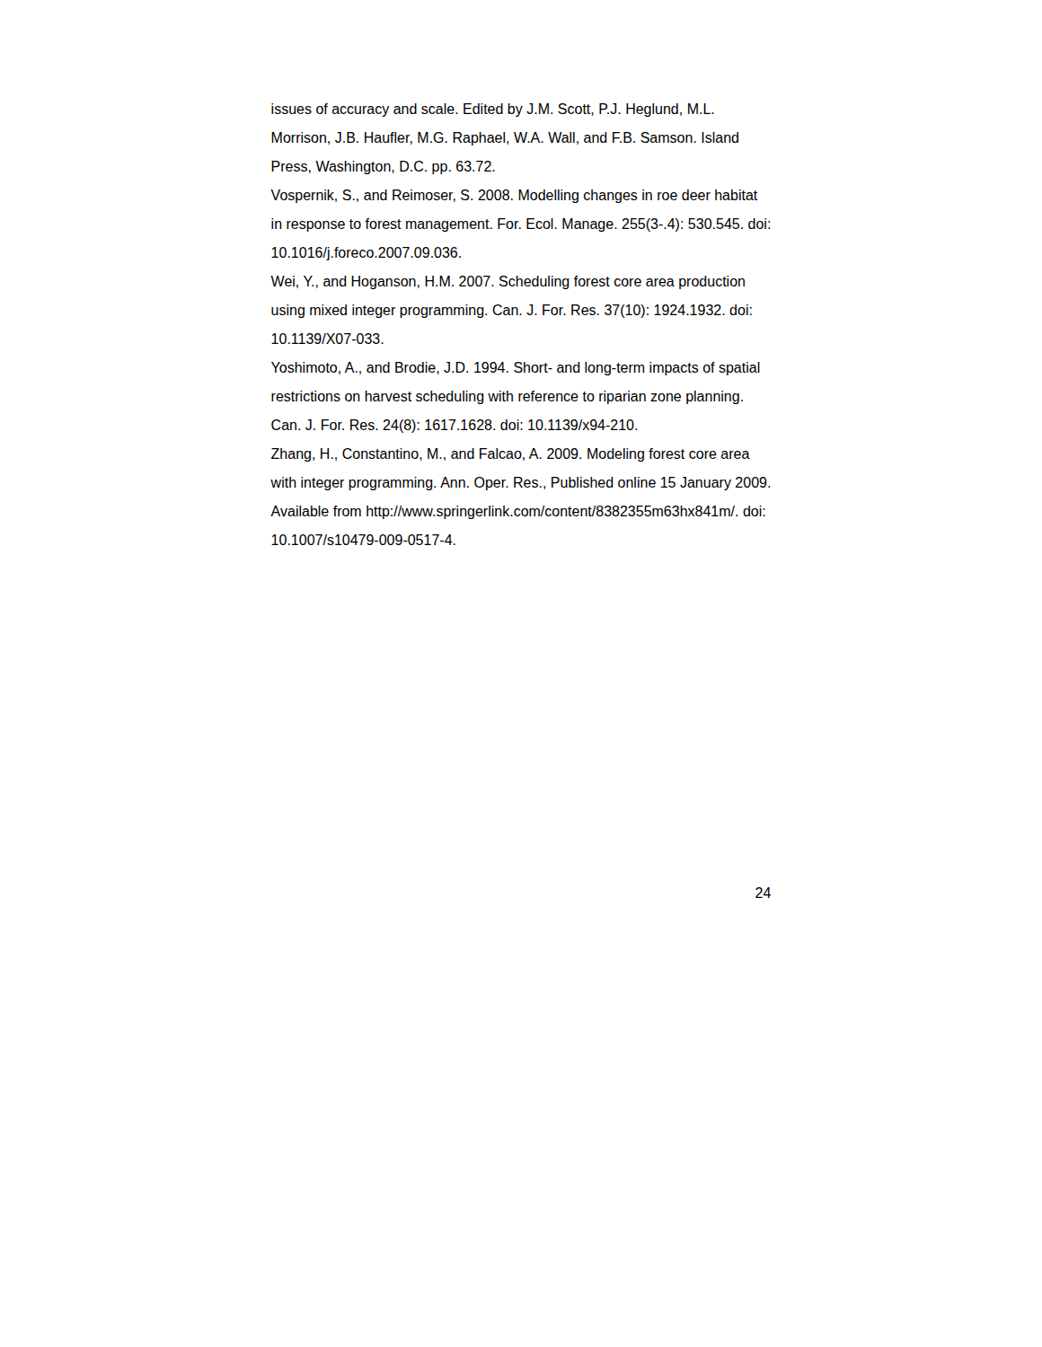issues of accuracy and scale. Edited by J.M. Scott, P.J. Heglund, M.L. Morrison, J.B. Haufler, M.G. Raphael, W.A. Wall, and F.B. Samson. Island Press, Washington, D.C. pp. 63.72.
Vospernik, S., and Reimoser, S. 2008. Modelling changes in roe deer habitat in response to forest management. For. Ecol. Manage. 255(3-.4): 530.545. doi: 10.1016/j.foreco.2007.09.036.
Wei, Y., and Hoganson, H.M. 2007. Scheduling forest core area production using mixed integer programming. Can. J. For. Res. 37(10): 1924.1932. doi: 10.1139/X07-033.
Yoshimoto, A., and Brodie, J.D. 1994. Short- and long-term impacts of spatial restrictions on harvest scheduling with reference to riparian zone planning. Can. J. For. Res. 24(8): 1617.1628. doi: 10.1139/x94-210.
Zhang, H., Constantino, M., and Falcao, A. 2009. Modeling forest core area with integer programming. Ann. Oper. Res., Published online 15 January 2009. Available from http://www.springerlink.com/content/8382355m63hx841m/. doi: 10.1007/s10479-009-0517-4.
24